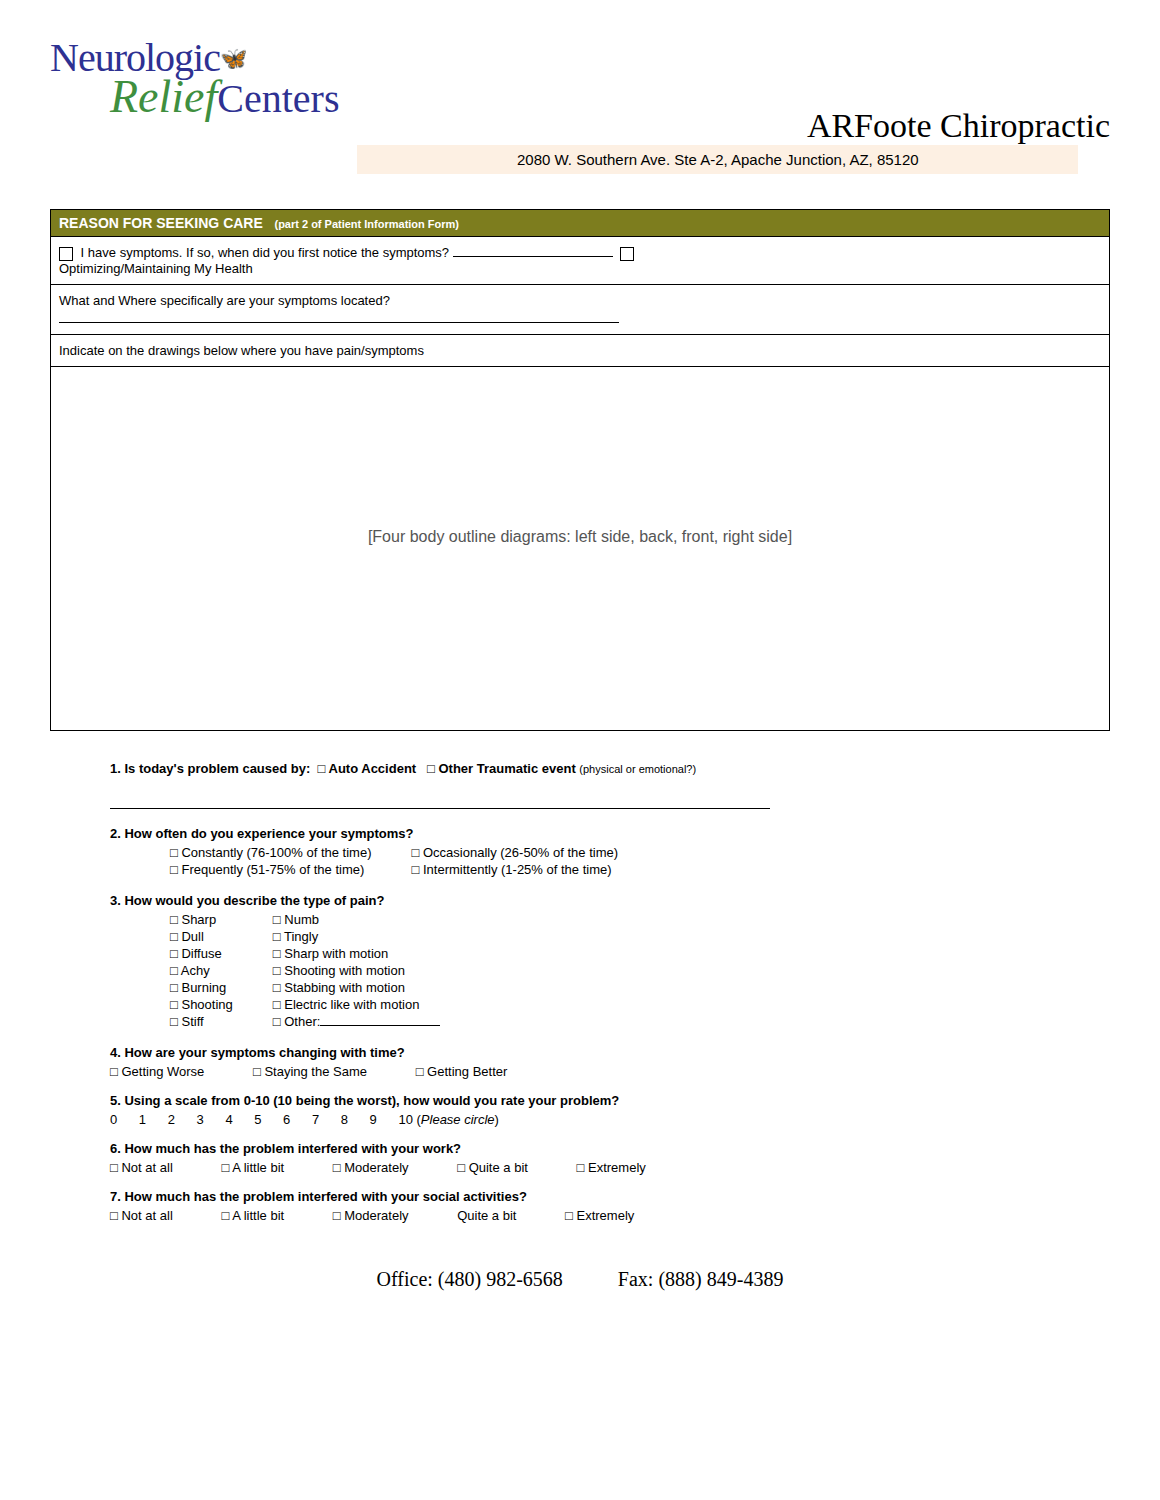Neurologic🦋
Relief Centers
ARFoote Chiropractic
2080 W. Southern Ave. Ste A-2, Apache Junction, AZ, 85120
REASON FOR SEEKING CARE (part 2 of Patient Information Form)
I have symptoms. If so, when did you first notice the symptoms?
Optimizing/Maintaining My Health
What and Where specifically are your symptoms located?
Indicate on the drawings below where you have pain/symptoms
1. Is today's problem caused by: □ Auto Accident □ Other Traumatic event (physical or emotional?)
2. How often do you experience your symptoms?
| □ Constantly (76-100% of the time) | □ Occasionally (26-50% of the time) |
| □ Frequently (51-75% of the time) | □ Intermittently (1-25% of the time) |
3. How would you describe the type of pain?
| □ Sharp | □ Numb |
| □ Dull | □ Tingly |
| □ Diffuse | □ Sharp with motion |
| □ Achy | □ Shooting with motion |
| □ Burning | □ Stabbing with motion |
| □ Shooting | □ Electric like with motion |
| □ Stiff | □ Other: |
4. How are your symptoms changing with time?
□ Getting Worse □ Staying the Same □ Getting Better
5. Using a scale from 0-10 (10 being the worst), how would you rate your problem?
0 1 2 3 4 5 6 7 8 9 10 (Please circle)
6. How much has the problem interfered with your work?
□ Not at all □ A little bit □ Moderately □ Quite a bit □ Extremely
7. How much has the problem interfered with your social activities?
□ Not at all □ A little bit □ Moderately Quite a bit □ Extremely
Office: (480) 982-6568 Fax: (888) 849-4389